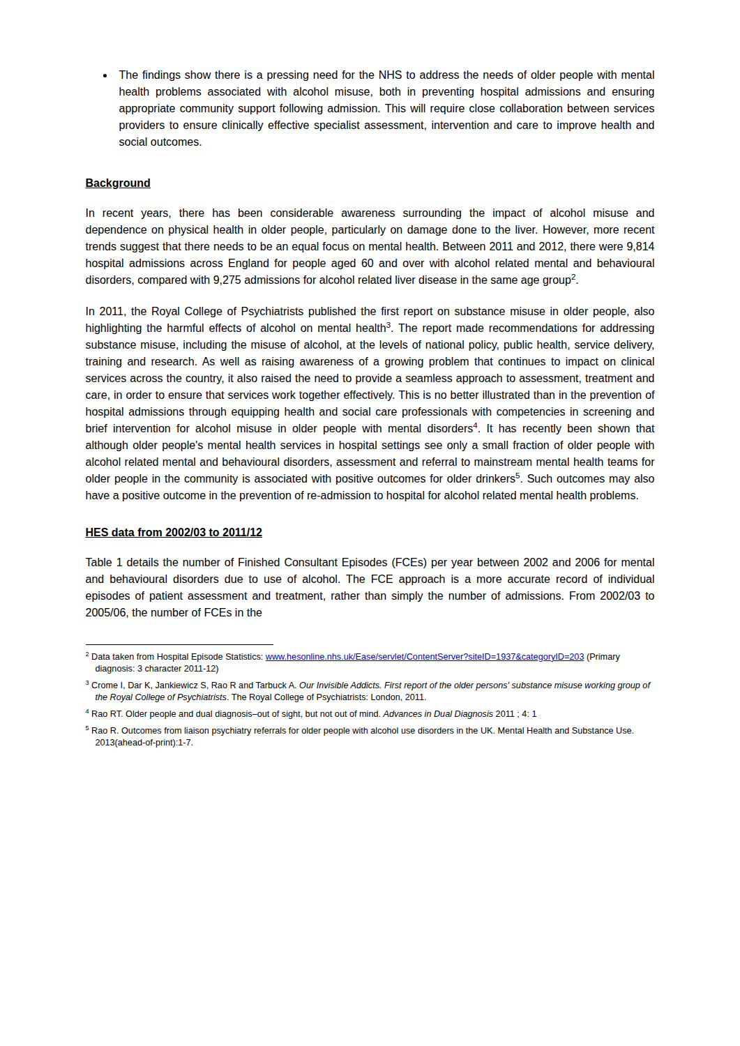The findings show there is a pressing need for the NHS to address the needs of older people with mental health problems associated with alcohol misuse, both in preventing hospital admissions and ensuring appropriate community support following admission. This will require close collaboration between services providers to ensure clinically effective specialist assessment, intervention and care to improve health and social outcomes.
Background
In recent years, there has been considerable awareness surrounding the impact of alcohol misuse and dependence on physical health in older people, particularly on damage done to the liver. However, more recent trends suggest that there needs to be an equal focus on mental health. Between 2011 and 2012, there were 9,814 hospital admissions across England for people aged 60 and over with alcohol related mental and behavioural disorders, compared with 9,275 admissions for alcohol related liver disease in the same age group2.
In 2011, the Royal College of Psychiatrists published the first report on substance misuse in older people, also highlighting the harmful effects of alcohol on mental health3. The report made recommendations for addressing substance misuse, including the misuse of alcohol, at the levels of national policy, public health, service delivery, training and research. As well as raising awareness of a growing problem that continues to impact on clinical services across the country, it also raised the need to provide a seamless approach to assessment, treatment and care, in order to ensure that services work together effectively. This is no better illustrated than in the prevention of hospital admissions through equipping health and social care professionals with competencies in screening and brief intervention for alcohol misuse in older people with mental disorders4. It has recently been shown that although older people's mental health services in hospital settings see only a small fraction of older people with alcohol related mental and behavioural disorders, assessment and referral to mainstream mental health teams for older people in the community is associated with positive outcomes for older drinkers5. Such outcomes may also have a positive outcome in the prevention of re-admission to hospital for alcohol related mental health problems.
HES data from 2002/03 to 2011/12
Table 1 details the number of Finished Consultant Episodes (FCEs) per year between 2002 and 2006 for mental and behavioural disorders due to use of alcohol. The FCE approach is a more accurate record of individual episodes of patient assessment and treatment, rather than simply the number of admissions. From 2002/03 to 2005/06, the number of FCEs in the
2 Data taken from Hospital Episode Statistics: www.hesonline.nhs.uk/Ease/servlet/ContentServer?siteID=1937&categoryID=203 (Primary diagnosis: 3 character 2011-12)
3 Crome I, Dar K, Jankiewicz S, Rao R and Tarbuck A. Our Invisible Addicts. First report of the older persons' substance misuse working group of the Royal College of Psychiatrists. The Royal College of Psychiatrists: London, 2011.
4 Rao RT. Older people and dual diagnosis–out of sight, but not out of mind. Advances in Dual Diagnosis 2011 ; 4: 1
5 Rao R. Outcomes from liaison psychiatry referrals for older people with alcohol use disorders in the UK. Mental Health and Substance Use. 2013(ahead-of-print):1-7.